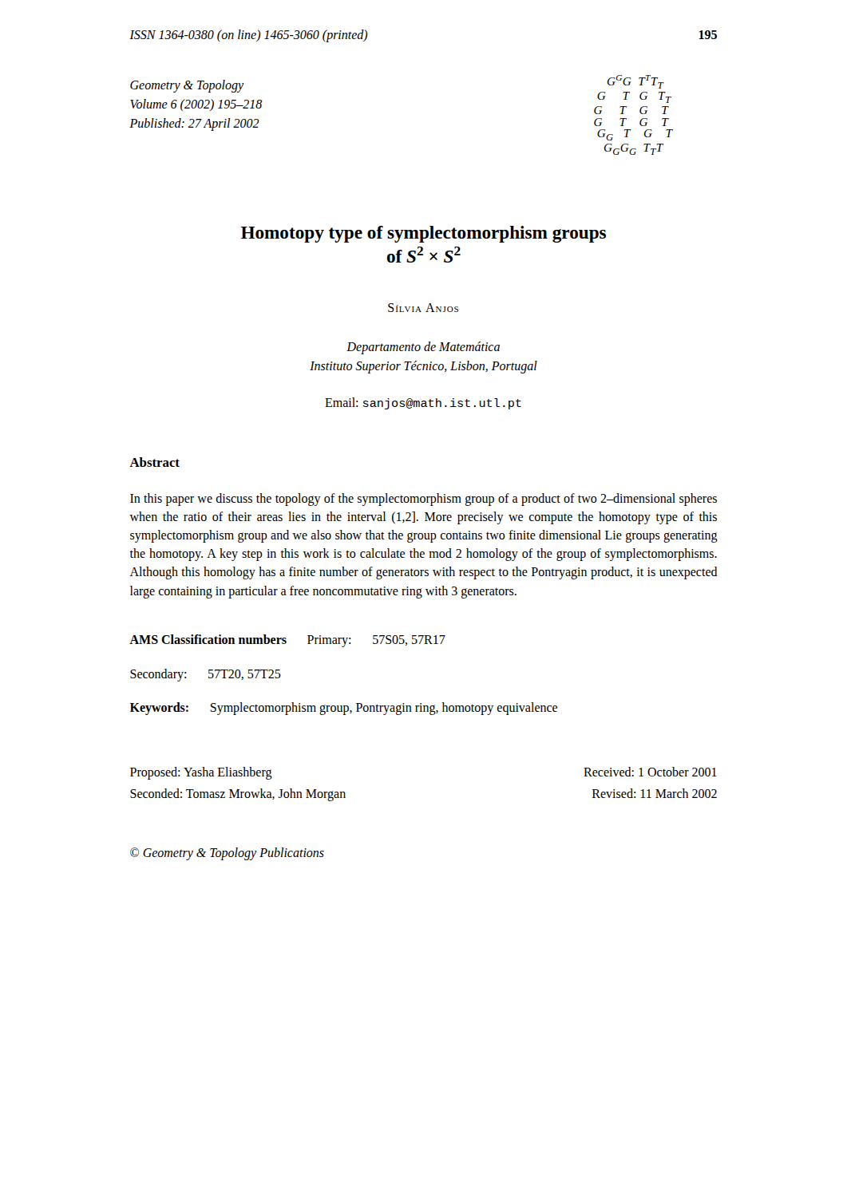ISSN 1364-0380 (on line) 1465-3060 (printed)
195
Geometry & Topology
Volume 6 (2002) 195–218
Published: 27 April 2002
GGG TTTT G T G TT G T G T G T G T GG T G T GGGG TTT
Homotopy type of symplectomorphism groups
of S2 × S2
Sílvia Anjos
Departamento de Matemática
Instituto Superior Técnico, Lisbon, Portugal
Email: sanjos@math.ist.utl.pt
Abstract
In this paper we discuss the topology of the symplectomorphism group of a product of two 2–dimensional spheres when the ratio of their areas lies in the interval (1,2]. More precisely we compute the homotopy type of this symplectomorphism group and we also show that the group contains two finite dimensional Lie groups generating the homotopy. A key step in this work is to calculate the mod 2 homology of the group of symplectomorphisms. Although this homology has a finite number of generators with respect to the Pontryagin product, it is unexpected large containing in particular a free noncommutative ring with 3 generators.
AMS Classification numbers Primary: 57S05, 57R17
Secondary: 57T20, 57T25
Keywords: Symplectomorphism group, Pontryagin ring, homotopy equivalence
Proposed: Yasha Eliashberg
Received: 1 October 2001
Seconded: Tomasz Mrowka, John Morgan
Revised: 11 March 2002
© Geometry & Topology Publications